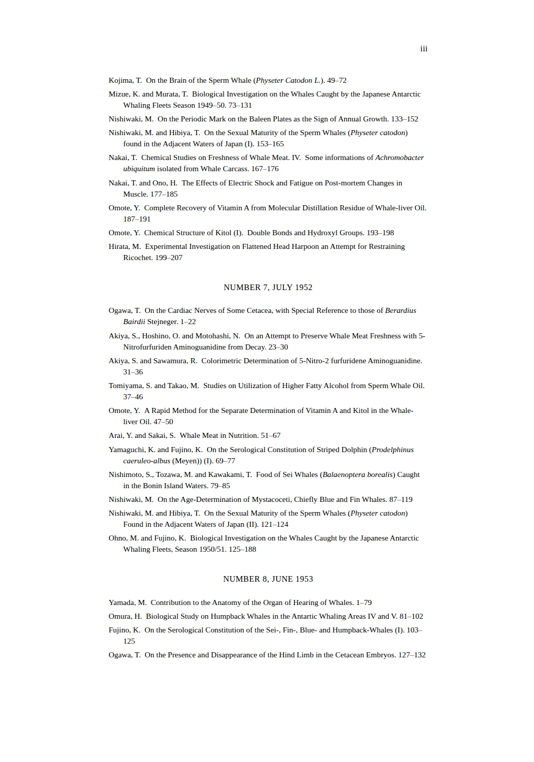iii
Kojima, T. On the Brain of the Sperm Whale (Physeter Catodon L.). 49–72
Mizue, K. and Murata, T. Biological Investigation on the Whales Caught by the Japanese Antarctic Whaling Fleets Season 1949–50. 73–131
Nishiwaki, M. On the Periodic Mark on the Baleen Plates as the Sign of Annual Growth. 133–152
Nishiwaki, M. and Hibiya, T. On the Sexual Maturity of the Sperm Whales (Physeter catodon) found in the Adjacent Waters of Japan (I). 153–165
Nakai, T. Chemical Studies on Freshness of Whale Meat. IV. Some informations of Achromobacter ubiquitum isolated from Whale Carcass. 167–176
Nakai, T. and Ono, H. The Effects of Electric Shock and Fatigue on Post-mortem Changes in Muscle. 177–185
Omote, Y. Complete Recovery of Vitamin A from Molecular Distillation Residue of Whale-liver Oil. 187–191
Omote, Y. Chemical Structure of Kitol (I). Double Bonds and Hydroxyl Groups. 193–198
Hirata, M. Experimental Investigation on Flattened Head Harpoon an Attempt for Restraining Ricochet. 199–207
NUMBER 7, JULY 1952
Ogawa, T. On the Cardiac Nerves of Some Cetacea, with Special Reference to those of Berardius Bairdii Stejneger. 1–22
Akiya, S., Hoshino, O. and Motohashi, N. On an Attempt to Preserve Whale Meat Freshness with 5-Nitrofurfuriden Aminoguanidine from Decay. 23–30
Akiya, S. and Sawamura, R. Colorimetric Determination of 5-Nitro-2 furfuridene Aminoguanidine. 31–36
Tomiyama, S. and Takao, M. Studies on Utilization of Higher Fatty Alcohol from Sperm Whale Oil. 37–46
Omote, Y. A Rapid Method for the Separate Determination of Vitamin A and Kitol in the Whale-liver Oil. 47–50
Arai, Y. and Sakai, S. Whale Meat in Nutrition. 51–67
Yamaguchi, K. and Fujino, K. On the Serological Constitution of Striped Dolphin (Prodelphinus caeruleo-albus (Meyen)) (I). 69–77
Nishimoto, S., Tozawa, M. and Kawakami, T. Food of Sei Whales (Balaenoptera borealis) Caught in the Bonin Island Waters. 79–85
Nishiwaki, M. On the Age-Determination of Mystacoceti, Chiefly Blue and Fin Whales. 87–119
Nishiwaki, M. and Hibiya, T. On the Sexual Maturity of the Sperm Whales (Physeter catodon) Found in the Adjacent Waters of Japan (II). 121–124
Ohno, M. and Fujino, K. Biological Investigation on the Whales Caught by the Japanese Antarctic Whaling Fleets, Season 1950/51. 125–188
NUMBER 8, JUNE 1953
Yamada, M. Contribution to the Anatomy of the Organ of Hearing of Whales. 1–79
Omura, H. Biological Study on Humpback Whales in the Antartic Whaling Areas IV and V. 81–102
Fujino, K. On the Serological Constitution of the Sei-, Fin-, Blue- and Humpback-Whales (I). 103–125
Ogawa, T. On the Presence and Disappearance of the Hind Limb in the Cetacean Embryos. 127–132